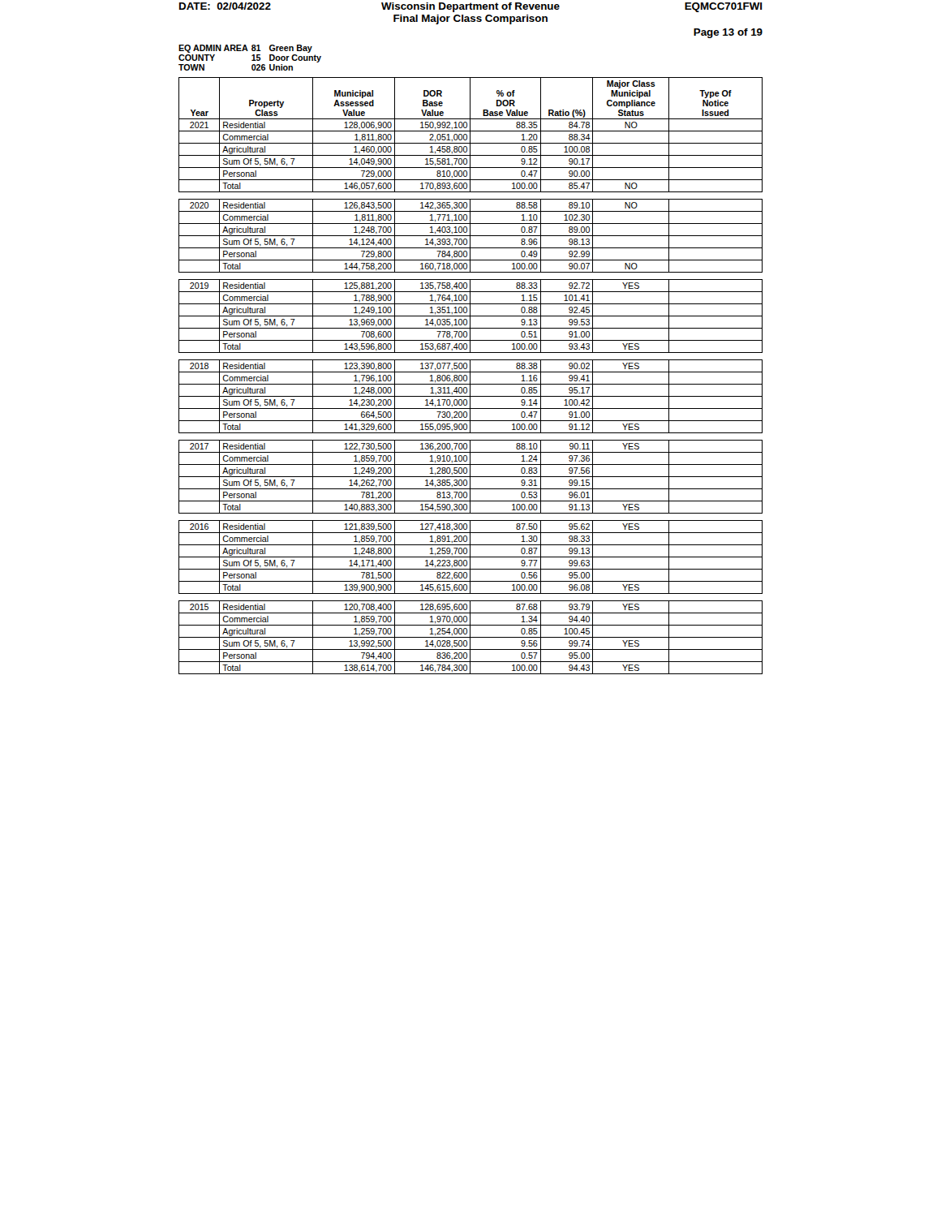| DATE: 02/04/2022 | Wisconsin Department of Revenue | EQMCC701FWI |
| | Final Major Class Comparison | |
Page 13 of 19
| EQ ADMIN AREA | 81 | Green Bay |
| COUNTY | 15 | Door County |
| TOWN | 026 | Union |
| Year | Property Class | Municipal Assessed Value | DOR Base Value | % of DOR Base Value | Ratio (%) | Major Class Municipal Compliance Status | Type Of Notice Issued |
| --- | --- | --- | --- | --- | --- | --- | --- |
| 2021 | Residential | 128,006,900 | 150,992,100 | 88.35 | 84.78 | NO | |
| | Commercial | 1,811,800 | 2,051,000 | 1.20 | 88.34 | | |
| | Agricultural | 1,460,000 | 1,458,800 | 0.85 | 100.08 | | |
| | Sum Of 5, 5M, 6, 7 | 14,049,900 | 15,581,700 | 9.12 | 90.17 | | |
| | Personal | 729,000 | 810,000 | 0.47 | 90.00 | | |
| | Total | 146,057,600 | 170,893,600 | 100.00 | 85.47 | NO | |
| 2020 | Residential | 126,843,500 | 142,365,300 | 88.58 | 89.10 | NO | |
| | Commercial | 1,811,800 | 1,771,100 | 1.10 | 102.30 | | |
| | Agricultural | 1,248,700 | 1,403,100 | 0.87 | 89.00 | | |
| | Sum Of 5, 5M, 6, 7 | 14,124,400 | 14,393,700 | 8.96 | 98.13 | | |
| | Personal | 729,800 | 784,800 | 0.49 | 92.99 | | |
| | Total | 144,758,200 | 160,718,000 | 100.00 | 90.07 | NO | |
| 2019 | Residential | 125,881,200 | 135,758,400 | 88.33 | 92.72 | YES | |
| | Commercial | 1,788,900 | 1,764,100 | 1.15 | 101.41 | | |
| | Agricultural | 1,249,100 | 1,351,100 | 0.88 | 92.45 | | |
| | Sum Of 5, 5M, 6, 7 | 13,969,000 | 14,035,100 | 9.13 | 99.53 | | |
| | Personal | 708,600 | 778,700 | 0.51 | 91.00 | | |
| | Total | 143,596,800 | 153,687,400 | 100.00 | 93.43 | YES | |
| 2018 | Residential | 123,390,800 | 137,077,500 | 88.38 | 90.02 | YES | |
| | Commercial | 1,796,100 | 1,806,800 | 1.16 | 99.41 | | |
| | Agricultural | 1,248,000 | 1,311,400 | 0.85 | 95.17 | | |
| | Sum Of 5, 5M, 6, 7 | 14,230,200 | 14,170,000 | 9.14 | 100.42 | | |
| | Personal | 664,500 | 730,200 | 0.47 | 91.00 | | |
| | Total | 141,329,600 | 155,095,900 | 100.00 | 91.12 | YES | |
| 2017 | Residential | 122,730,500 | 136,200,700 | 88.10 | 90.11 | YES | |
| | Commercial | 1,859,700 | 1,910,100 | 1.24 | 97.36 | | |
| | Agricultural | 1,249,200 | 1,280,500 | 0.83 | 97.56 | | |
| | Sum Of 5, 5M, 6, 7 | 14,262,700 | 14,385,300 | 9.31 | 99.15 | | |
| | Personal | 781,200 | 813,700 | 0.53 | 96.01 | | |
| | Total | 140,883,300 | 154,590,300 | 100.00 | 91.13 | YES | |
| 2016 | Residential | 121,839,500 | 127,418,300 | 87.50 | 95.62 | YES | |
| | Commercial | 1,859,700 | 1,891,200 | 1.30 | 98.33 | | |
| | Agricultural | 1,248,800 | 1,259,700 | 0.87 | 99.13 | | |
| | Sum Of 5, 5M, 6, 7 | 14,171,400 | 14,223,800 | 9.77 | 99.63 | | |
| | Personal | 781,500 | 822,600 | 0.56 | 95.00 | | |
| | Total | 139,900,900 | 145,615,600 | 100.00 | 96.08 | YES | |
| 2015 | Residential | 120,708,400 | 128,695,600 | 87.68 | 93.79 | YES | |
| | Commercial | 1,859,700 | 1,970,000 | 1.34 | 94.40 | | |
| | Agricultural | 1,259,700 | 1,254,000 | 0.85 | 100.45 | | |
| | Sum Of 5, 5M, 6, 7 | 13,992,500 | 14,028,500 | 9.56 | 99.74 | YES | |
| | Personal | 794,400 | 836,200 | 0.57 | 95.00 | | |
| | Total | 138,614,700 | 146,784,300 | 100.00 | 94.43 | YES | |